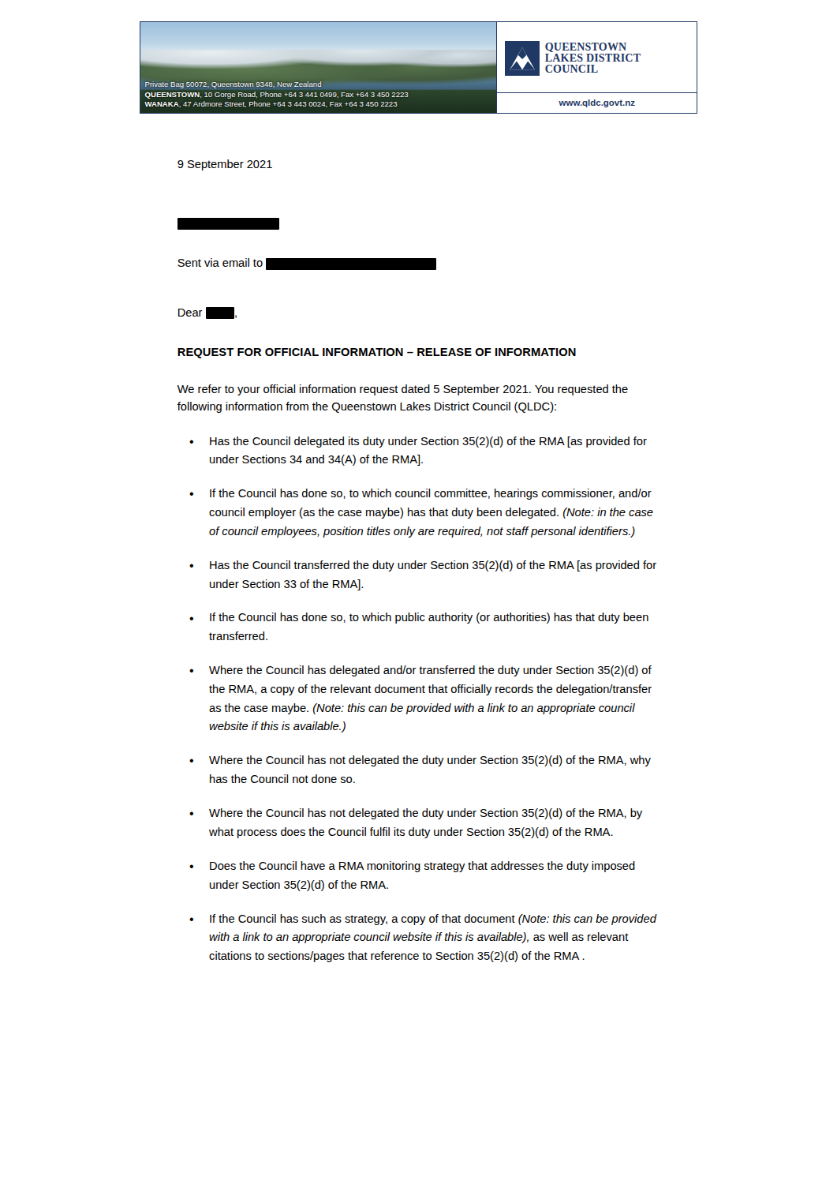Private Bag 50072, Queenstown 9348, New Zealand
QUEENSTOWN, 10 Gorge Road, Phone +64 3 441 0499, Fax +64 3 450 2223
WANAKA, 47 Ardmore Street, Phone +64 3 443 0024, Fax +64 3 450 2223
QUEENSTOWN
LAKES DISTRICT
COUNCIL
www.qldc.govt.nz
9 September 2021
Sent via email to
Dear ,
REQUEST FOR OFFICIAL INFORMATION – RELEASE OF INFORMATION
We refer to your official information request dated 5 September 2021. You requested the following information from the Queenstown Lakes District Council (QLDC):
Has the Council delegated its duty under Section 35(2)(d) of the RMA [as provided for under Sections 34 and 34(A) of the RMA].
If the Council has done so, to which council committee, hearings commissioner, and/or council employer (as the case maybe) has that duty been delegated. (Note: in the case of council employees, position titles only are required, not staff personal identifiers.)
Has the Council transferred the duty under Section 35(2)(d) of the RMA [as provided for under Section 33 of the RMA].
If the Council has done so, to which public authority (or authorities) has that duty been transferred.
Where the Council has delegated and/or transferred the duty under Section 35(2)(d) of the RMA, a copy of the relevant document that officially records the delegation/transfer as the case maybe. (Note: this can be provided with a link to an appropriate council website if this is available.)
Where the Council has not delegated the duty under Section 35(2)(d) of the RMA, why has the Council not done so.
Where the Council has not delegated the duty under Section 35(2)(d) of the RMA, by what process does the Council fulfil its duty under Section 35(2)(d) of the RMA.
Does the Council have a RMA monitoring strategy that addresses the duty imposed under Section 35(2)(d) of the RMA.
If the Council has such as strategy, a copy of that document (Note: this can be provided with a link to an appropriate council website if this is available), as well as relevant citations to sections/pages that reference to Section 35(2)(d) of the RMA .